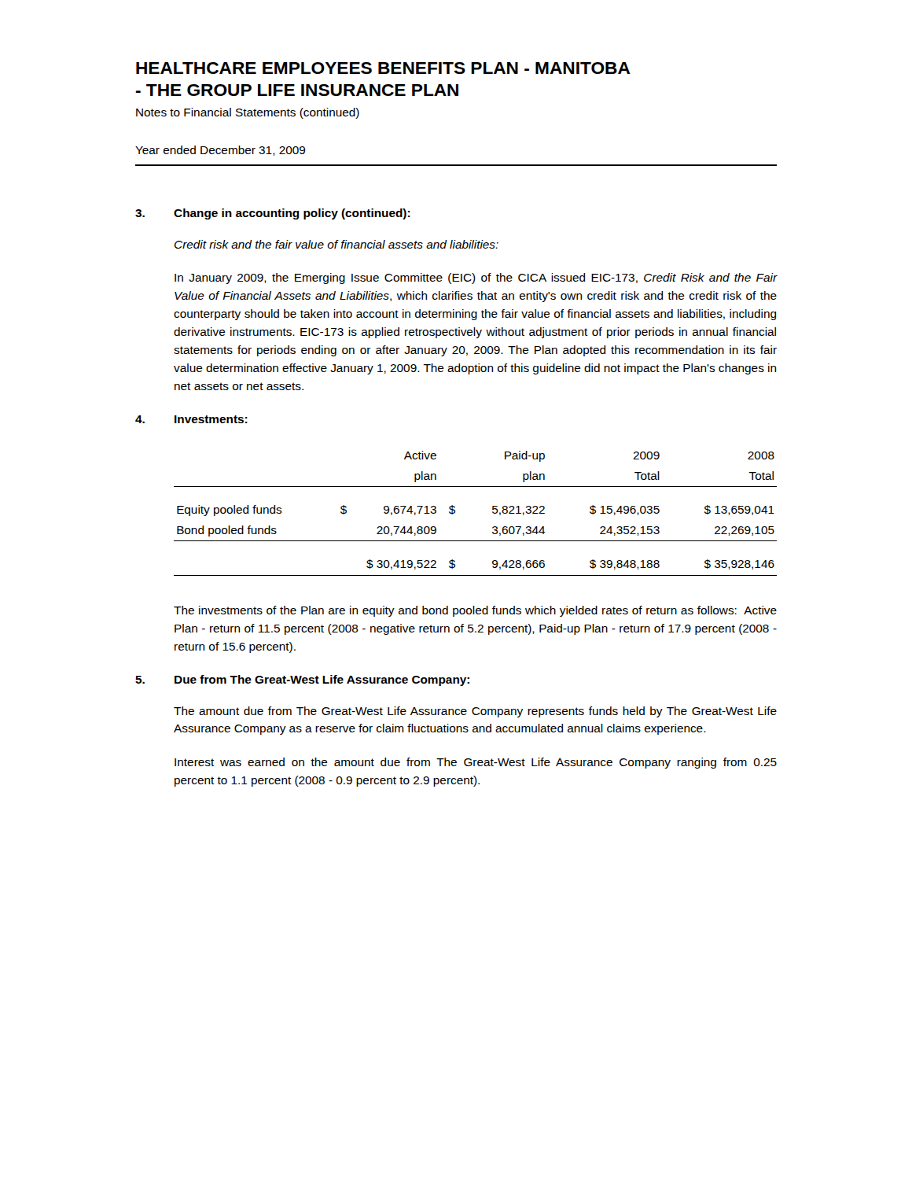HEALTHCARE EMPLOYEES BENEFITS PLAN - MANITOBA
- THE GROUP LIFE INSURANCE PLAN
Notes to Financial Statements (continued)
Year ended December 31, 2009
3.
Change in accounting policy (continued):
Credit risk and the fair value of financial assets and liabilities:
In January 2009, the Emerging Issue Committee (EIC) of the CICA issued EIC-173, Credit Risk and the Fair Value of Financial Assets and Liabilities, which clarifies that an entity's own credit risk and the credit risk of the counterparty should be taken into account in determining the fair value of financial assets and liabilities, including derivative instruments. EIC-173 is applied retrospectively without adjustment of prior periods in annual financial statements for periods ending on or after January 20, 2009. The Plan adopted this recommendation in its fair value determination effective January 1, 2009. The adoption of this guideline did not impact the Plan's changes in net assets or net assets.
4.
Investments:
| | Active | Paid-up | 2009 | 2008 |
| | plan | plan | Total | Total |
| Equity pooled funds | $ | 9,674,713 | $ | 5,821,322 | $ 15,496,035 | $ 13,659,041 |
| Bond pooled funds | | 20,744,809 | | 3,607,344 | 24,352,153 | 22,269,105 |
| | | $ 30,419,522 | $ | 9,428,666 | $ 39,848,188 | $ 35,928,146 |
The investments of the Plan are in equity and bond pooled funds which yielded rates of return as follows: Active Plan - return of 11.5 percent (2008 - negative return of 5.2 percent), Paid-up Plan - return of 17.9 percent (2008 - return of 15.6 percent).
5.
Due from The Great-West Life Assurance Company:
The amount due from The Great-West Life Assurance Company represents funds held by The Great-West Life Assurance Company as a reserve for claim fluctuations and accumulated annual claims experience.
Interest was earned on the amount due from The Great-West Life Assurance Company ranging from 0.25 percent to 1.1 percent (2008 - 0.9 percent to 2.9 percent).